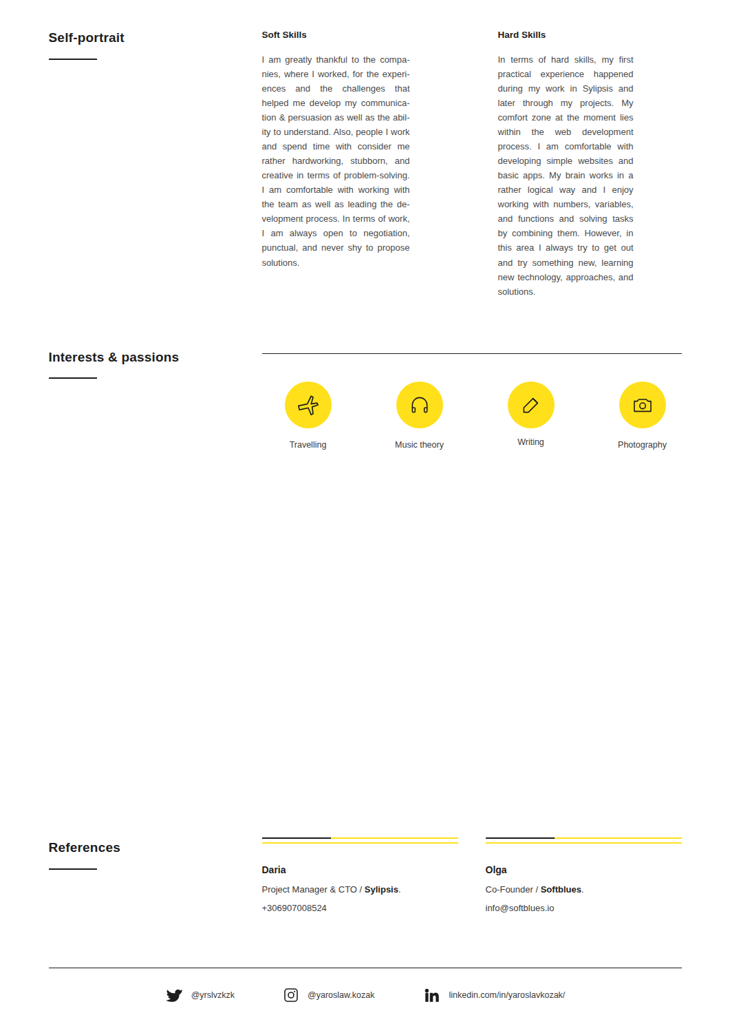Self-portrait
Soft Skills
I am greatly thankful to the companies, where I worked, for the experiences and the challenges that helped me develop my communication & persuasion as well as the ability to understand. Also, people I work and spend time with consider me rather hardworking, stubborn, and creative in terms of problem-solving. I am comfortable with working with the team as well as leading the development process. In terms of work, I am always open to negotiation, punctual, and never shy to propose solutions.
Hard Skills
In terms of hard skills, my first practical experience happened during my work in Sylipsis and later through my projects. My comfort zone at the moment lies within the web development process. I am comfortable with developing simple websites and basic apps. My brain works in a rather logical way and I enjoy working with numbers, variables, and functions and solving tasks by combining them. However, in this area I always try to get out and try something new, learning new technology, approaches, and solutions.
Interests & passions
Travelling
Music theory
Writing
Photography
References
Daria
Project Manager & CTO / Sylipsis.
+306907008524
Olga
Co-Founder / Softblues.
info@softblues.io
@yrslvzkzk
@yaroslaw.kozak
linkedin.com/in/yaroslavkozak/